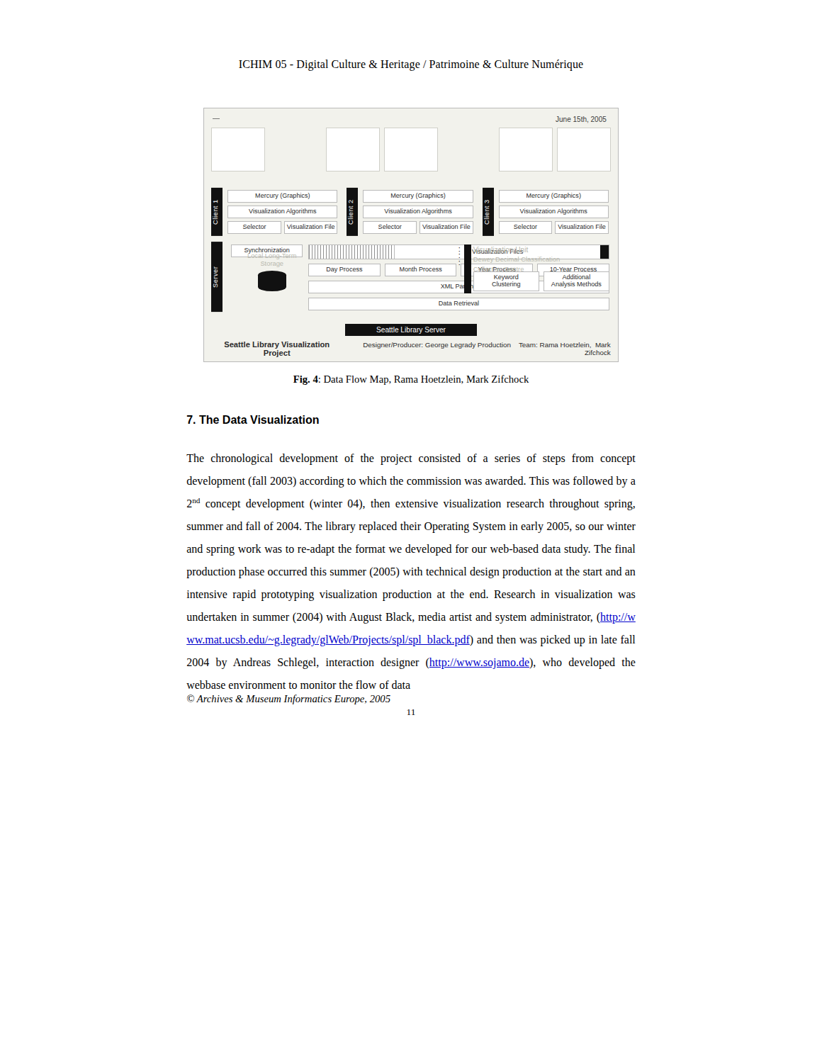ICHIM 05 - Digital Culture & Heritage / Patrimoine & Culture Numérique
June 15th, 2005
Client 1
Mercury (Graphics)
Visualization Algorithms
Selector
Visualization File
Client 2
Mercury (Graphics)
Visualization Algorithms
Selector
Visualization File
Client 3
Mercury (Graphics)
Visualization Algorithms
Selector
Visualization File
Server
:
:
:
Visualization Unit
Dewey Decimal Classification
Collection Centre
Frederick Keywords
Synchronization
Visualization Files
Day Process
Month Process
Year Process
10-Year Process
XML Parsing
Data Retrieval
Local Long-Term
Storage
Keyword
Clustering
Additional
Analysis Methods
Seattle Library Server
Seattle Library Visualization Project
Designer/Producer: George Legrady Production Team: Rama Hoetzlein, Mark Zifchock
Fig. 4: Data Flow Map, Rama Hoetzlein, Mark Zifchock
7. The Data Visualization
The chronological development of the project consisted of a series of steps from concept development (fall 2003) according to which the commission was awarded. This was followed by a 2nd concept development (winter 04), then extensive visualization research throughout spring, summer and fall of 2004. The library replaced their Operating System in early 2005, so our winter and spring work was to re-adapt the format we developed for our web-based data study. The final production phase occurred this summer (2005) with technical design production at the start and an intensive rapid prototyping visualization production at the end. Research in visualization was undertaken in summer (2004) with August Black, media artist and system administrator, (http://www.mat.ucsb.edu/~g.legrady/glWeb/Projects/spl/spl_black.pdf) and then was picked up in late fall 2004 by Andreas Schlegel, interaction designer (http://www.sojamo.de), who developed the webbase environment to monitor the flow of data
© Archives & Museum Informatics Europe, 2005
11